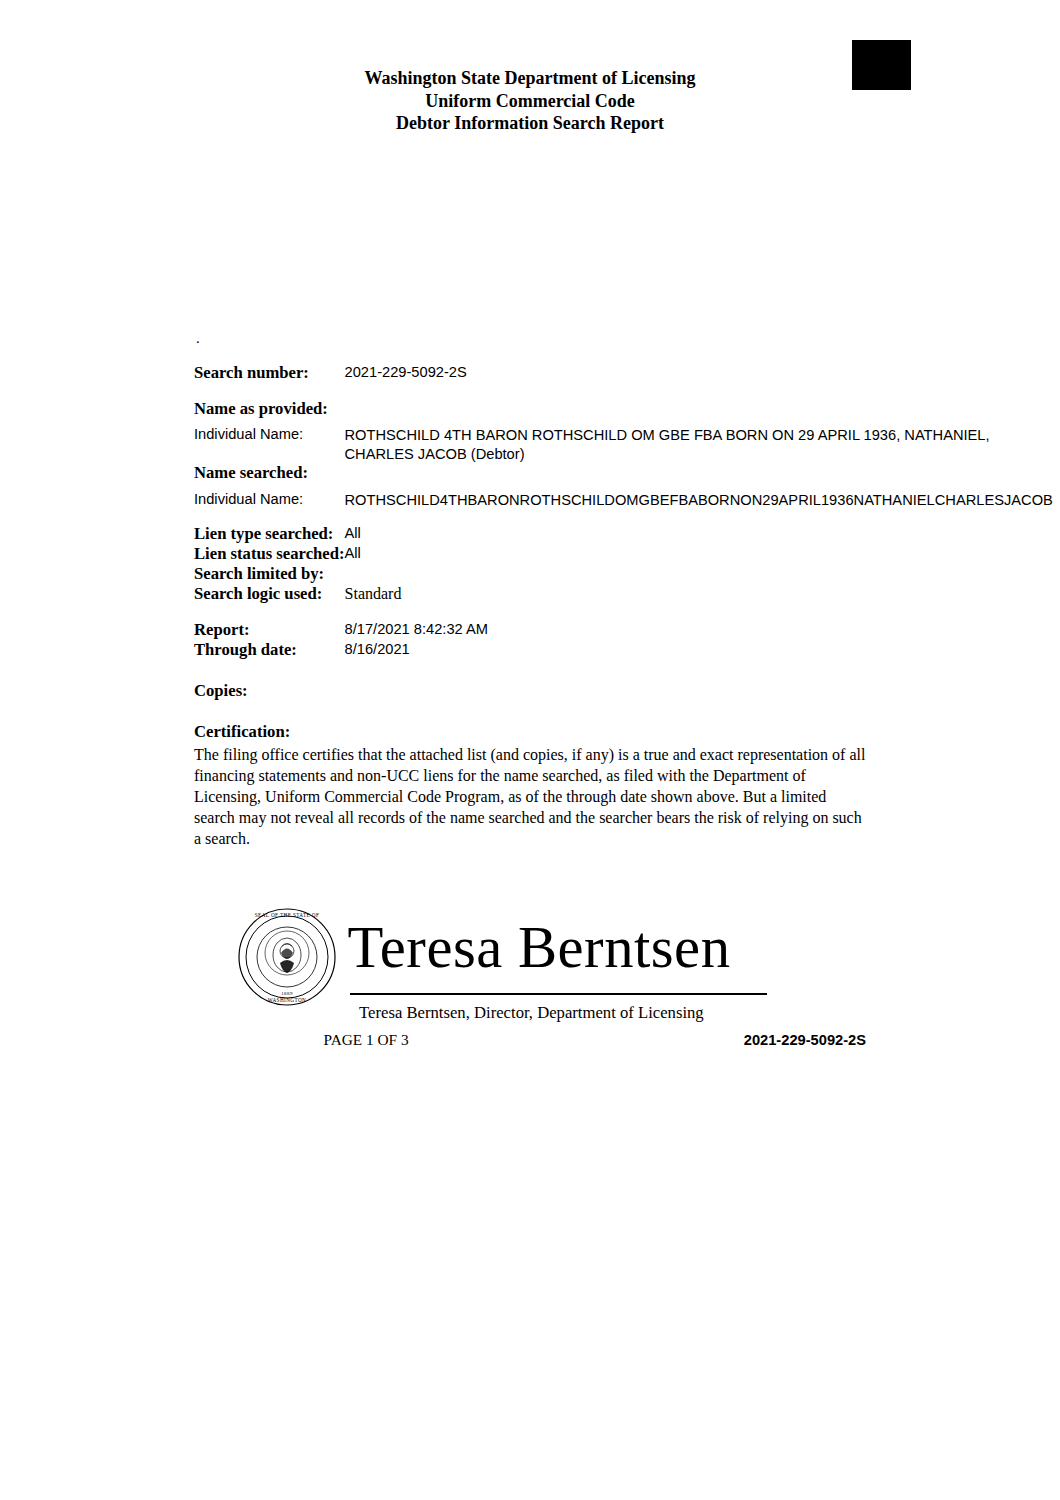Washington State Department of Licensing
Uniform Commercial Code
Debtor Information Search Report
.
| Search number: | 2021-229-5092-2S |
| Name as provided: | |
| Individual Name: | ROTHSCHILD 4TH BARON ROTHSCHILD OM GBE FBA BORN ON 29 APRIL 1936, NATHANIEL, CHARLES JACOB (Debtor) |
| Name searched: | |
| Individual Name: | ROTHSCHILD4THBARONROTHSCHILDOMGBEFBABORNON29APRIL1936NATHANIELCHARLESJACOB |
| Lien type searched: | All |
| Lien status searched: | All |
| Search limited by: | |
| Search logic used: | Standard |
| Report: | 8/17/2021 8:42:32 AM |
| Through date: | 8/16/2021 |
Copies:
Certification:
The filing office certifies that the attached list (and copies, if any) is a true and exact representation of all financing statements and non-UCC liens for the name searched, as filed with the Department of Licensing, Uniform Commercial Code Program, as of the through date shown above. But a limited search may not reveal all records of the name searched and the searcher bears the risk of relying on such a search.
SEAL OF THE STATE OF WASHINGTON 1889
Teresa Berntsen
Teresa Berntsen, Director, Department of Licensing
PAGE 1 OF 3 2021-229-5092-2S